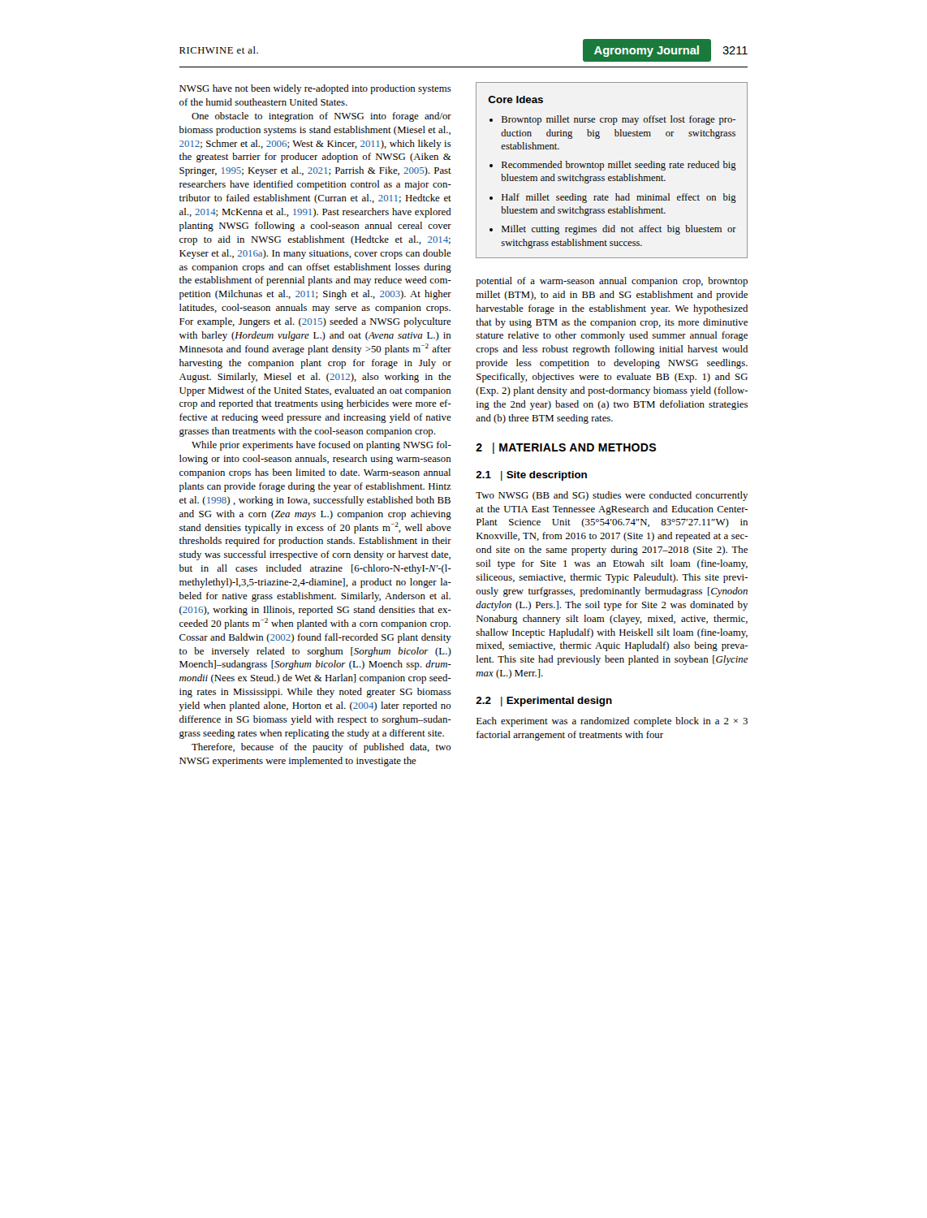Richwine et al.
Agronomy Journal
3211
NWSG have not been widely re-adopted into production systems of the humid southeastern United States.
One obstacle to integration of NWSG into forage and/or biomass production systems is stand establishment (Miesel et al., 2012; Schmer et al., 2006; West & Kincer, 2011), which likely is the greatest barrier for producer adoption of NWSG (Aiken & Springer, 1995; Keyser et al., 2021; Parrish & Fike, 2005). Past researchers have identified competition control as a major contributor to failed establishment (Curran et al., 2011; Hedtcke et al., 2014; McKenna et al., 1991). Past researchers have explored planting NWSG following a cool-season annual cereal cover crop to aid in NWSG establishment (Hedtcke et al., 2014; Keyser et al., 2016a). In many situations, cover crops can double as companion crops and can offset establishment losses during the establishment of perennial plants and may reduce weed competition (Milchunas et al., 2011; Singh et al., 2003). At higher latitudes, cool-season annuals may serve as companion crops. For example, Jungers et al. (2015) seeded a NWSG polyculture with barley (Hordeum vulgare L.) and oat (Avena sativa L.) in Minnesota and found average plant density >50 plants m−2 after harvesting the companion plant crop for forage in July or August. Similarly, Miesel et al. (2012), also working in the Upper Midwest of the United States, evaluated an oat companion crop and reported that treatments using herbicides were more effective at reducing weed pressure and increasing yield of native grasses than treatments with the cool-season companion crop.
While prior experiments have focused on planting NWSG following or into cool-season annuals, research using warm-season companion crops has been limited to date. Warm-season annual plants can provide forage during the year of establishment. Hintz et al. (1998) , working in Iowa, successfully established both BB and SG with a corn (Zea mays L.) companion crop achieving stand densities typically in excess of 20 plants m−2, well above thresholds required for production stands. Establishment in their study was successful irrespective of corn density or harvest date, but in all cases included atrazine [6-chloro-N-ethyI-N'-(l-methylethyl)-l,3,5-triazine-2,4-diamine], a product no longer labeled for native grass establishment. Similarly, Anderson et al. (2016), working in Illinois, reported SG stand densities that exceeded 20 plants m−2 when planted with a corn companion crop. Cossar and Baldwin (2002) found fall-recorded SG plant density to be inversely related to sorghum [Sorghum bicolor (L.) Moench]–sudangrass [Sorghum bicolor (L.) Moench ssp. drummondii (Nees ex Steud.) de Wet & Harlan] companion crop seeding rates in Mississippi. While they noted greater SG biomass yield when planted alone, Horton et al. (2004) later reported no difference in SG biomass yield with respect to sorghum–sudangrass seeding rates when replicating the study at a different site.
Therefore, because of the paucity of published data, two NWSG experiments were implemented to investigate the
Core Ideas
Browntop millet nurse crop may offset lost forage production during big bluestem or switchgrass establishment.
Recommended browntop millet seeding rate reduced big bluestem and switchgrass establishment.
Half millet seeding rate had minimal effect on big bluestem and switchgrass establishment.
Millet cutting regimes did not affect big bluestem or switchgrass establishment success.
potential of a warm-season annual companion crop, browntop millet (BTM), to aid in BB and SG establishment and provide harvestable forage in the establishment year. We hypothesized that by using BTM as the companion crop, its more diminutive stature relative to other commonly used summer annual forage crops and less robust regrowth following initial harvest would provide less competition to developing NWSG seedlings. Specifically, objectives were to evaluate BB (Exp. 1) and SG (Exp. 2) plant density and post-dormancy biomass yield (following the 2nd year) based on (a) two BTM defoliation strategies and (b) three BTM seeding rates.
2|MATERIALS AND METHODS
2.1|Site description
Two NWSG (BB and SG) studies were conducted concurrently at the UTIA East Tennessee AgResearch and Education Center-Plant Science Unit (35°54′06.74″N, 83°57′27.11″W) in Knoxville, TN, from 2016 to 2017 (Site 1) and repeated at a second site on the same property during 2017–2018 (Site 2). The soil type for Site 1 was an Etowah silt loam (fine-loamy, siliceous, semiactive, thermic Typic Paleudult). This site previously grew turfgrasses, predominantly bermudagrass [Cynodon dactylon (L.) Pers.]. The soil type for Site 2 was dominated by Nonaburg channery silt loam (clayey, mixed, active, thermic, shallow Inceptic Hapludalf) with Heiskell silt loam (fine-loamy, mixed, semiactive, thermic Aquic Hapludalf) also being prevalent. This site had previously been planted in soybean [Glycine max (L.) Merr.].
2.2|Experimental design
Each experiment was a randomized complete block in a 2 × 3 factorial arrangement of treatments with four